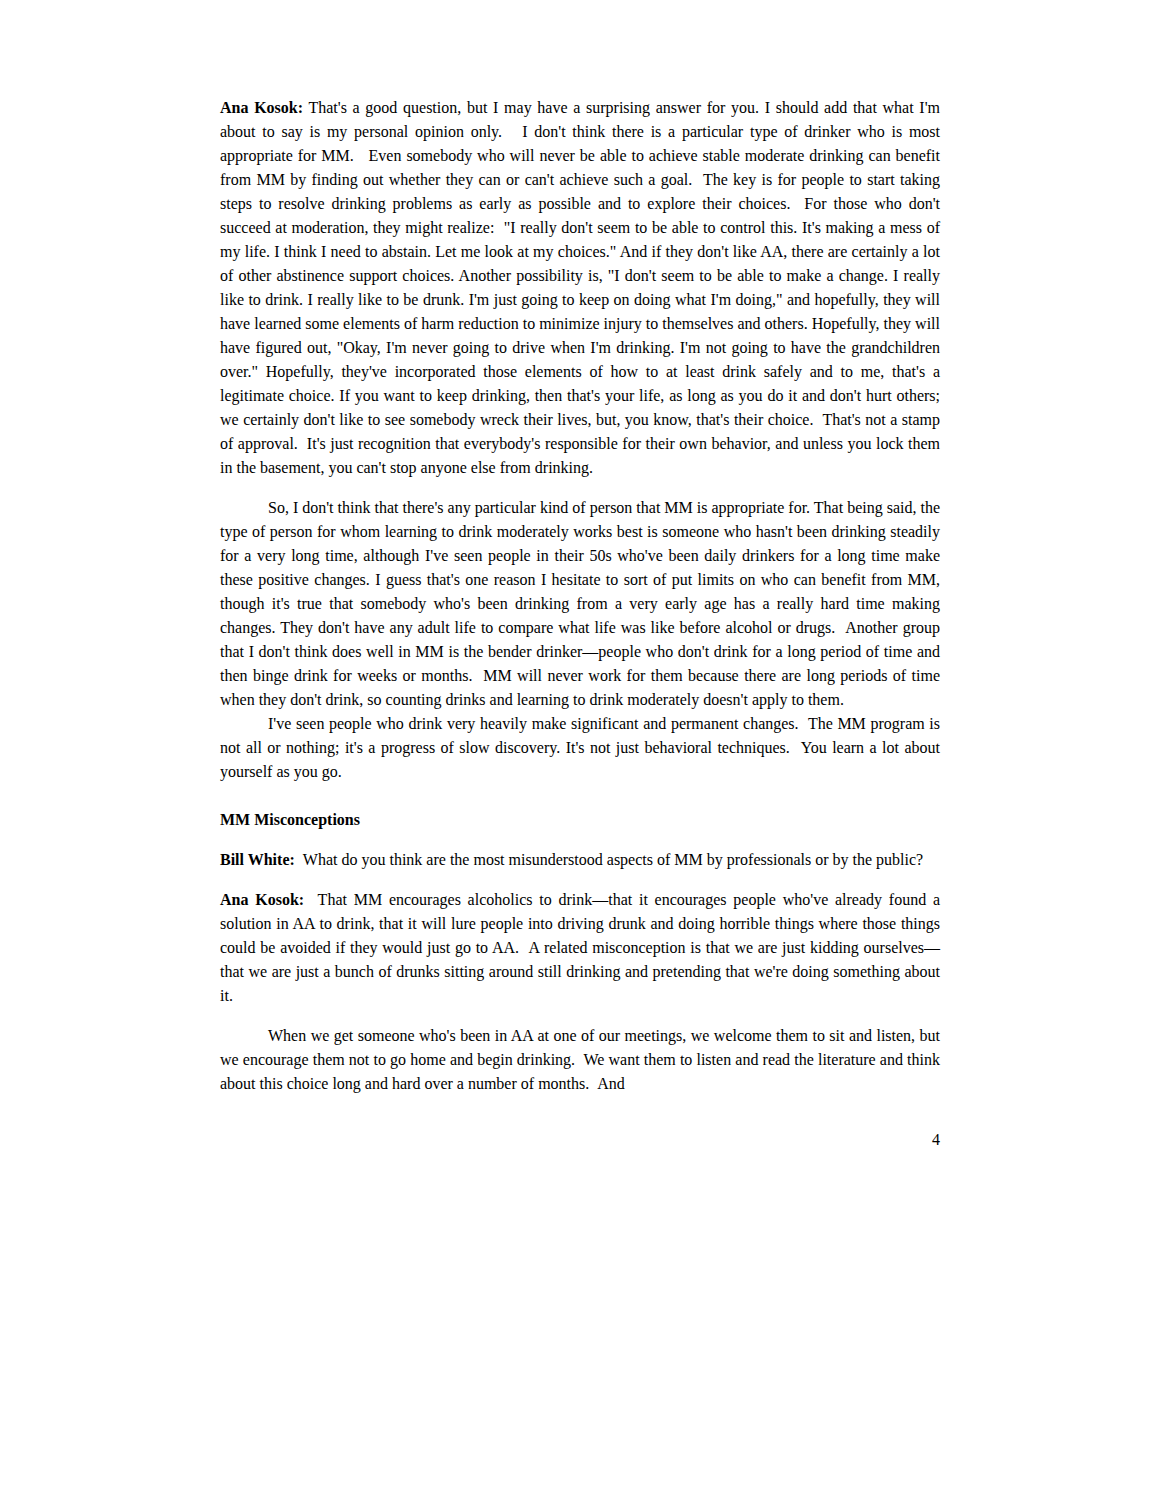Ana Kosok: That's a good question, but I may have a surprising answer for you. I should add that what I'm about to say is my personal opinion only. I don't think there is a particular type of drinker who is most appropriate for MM. Even somebody who will never be able to achieve stable moderate drinking can benefit from MM by finding out whether they can or can't achieve such a goal. The key is for people to start taking steps to resolve drinking problems as early as possible and to explore their choices. For those who don't succeed at moderation, they might realize: "I really don't seem to be able to control this. It's making a mess of my life. I think I need to abstain. Let me look at my choices." And if they don't like AA, there are certainly a lot of other abstinence support choices. Another possibility is, "I don't seem to be able to make a change. I really like to drink. I really like to be drunk. I'm just going to keep on doing what I'm doing," and hopefully, they will have learned some elements of harm reduction to minimize injury to themselves and others. Hopefully, they will have figured out, "Okay, I'm never going to drive when I'm drinking. I'm not going to have the grandchildren over." Hopefully, they've incorporated those elements of how to at least drink safely and to me, that's a legitimate choice. If you want to keep drinking, then that's your life, as long as you do it and don't hurt others; we certainly don't like to see somebody wreck their lives, but, you know, that's their choice. That's not a stamp of approval. It's just recognition that everybody's responsible for their own behavior, and unless you lock them in the basement, you can't stop anyone else from drinking.
So, I don't think that there's any particular kind of person that MM is appropriate for. That being said, the type of person for whom learning to drink moderately works best is someone who hasn't been drinking steadily for a very long time, although I've seen people in their 50s who've been daily drinkers for a long time make these positive changes. I guess that's one reason I hesitate to sort of put limits on who can benefit from MM, though it's true that somebody who's been drinking from a very early age has a really hard time making changes. They don't have any adult life to compare what life was like before alcohol or drugs. Another group that I don't think does well in MM is the bender drinker—people who don't drink for a long period of time and then binge drink for weeks or months. MM will never work for them because there are long periods of time when they don't drink, so counting drinks and learning to drink moderately doesn't apply to them.
I've seen people who drink very heavily make significant and permanent changes. The MM program is not all or nothing; it's a progress of slow discovery. It's not just behavioral techniques. You learn a lot about yourself as you go.
MM Misconceptions
Bill White: What do you think are the most misunderstood aspects of MM by professionals or by the public?
Ana Kosok: That MM encourages alcoholics to drink—that it encourages people who've already found a solution in AA to drink, that it will lure people into driving drunk and doing horrible things where those things could be avoided if they would just go to AA. A related misconception is that we are just kidding ourselves—that we are just a bunch of drunks sitting around still drinking and pretending that we're doing something about it.
When we get someone who's been in AA at one of our meetings, we welcome them to sit and listen, but we encourage them not to go home and begin drinking. We want them to listen and read the literature and think about this choice long and hard over a number of months. And
4